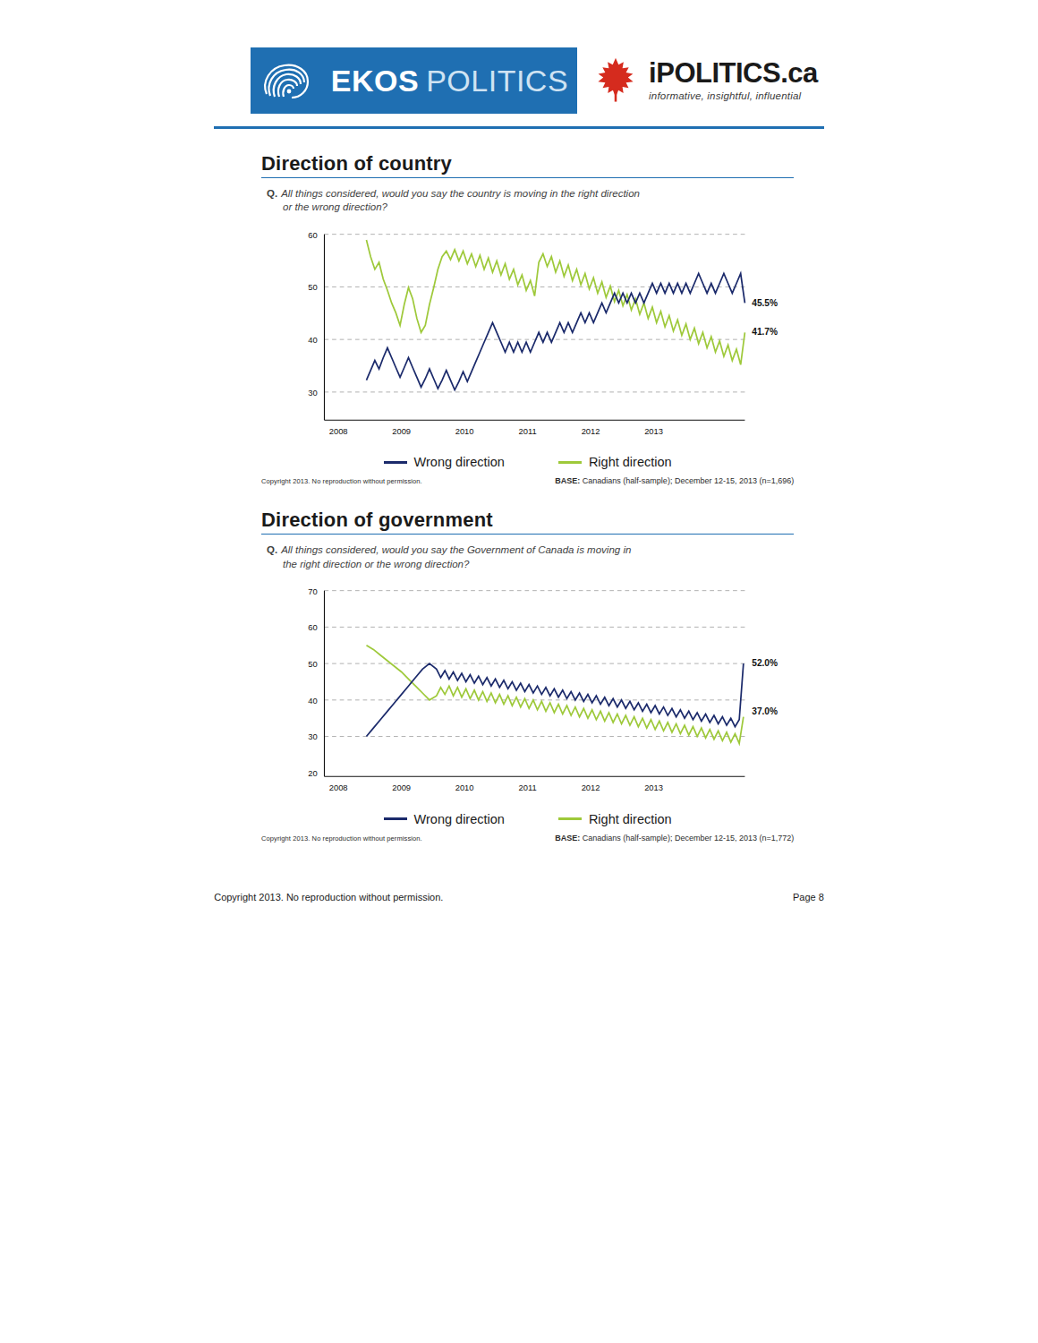EKOS POLITICS
i POLITICS.ca
informative, insightful, influential
Direction of country
Q. All things considered, would you say the country is moving in the right direction or the wrong direction?
60 50 40 30 2008 2009 2010 2011 2012 2013 45.5% 41.7%
Wrong direction
Right direction
Copyright 2013. No reproduction without permission.
BASE: Canadians (half-sample); December 12-15, 2013 (n=1,696)
Direction of government
Q. All things considered, would you say the Government of Canada is moving in the right direction or the wrong direction?
70 60 50 40 30 20 2008 2009 2010 2011 2012 2013 52.0% 37.0%
Wrong direction
Right direction
Copyright 2013. No reproduction without permission.
BASE: Canadians (half-sample); December 12-15, 2013 (n=1,772)
Copyright 2013. No reproduction without permission.
Page 8